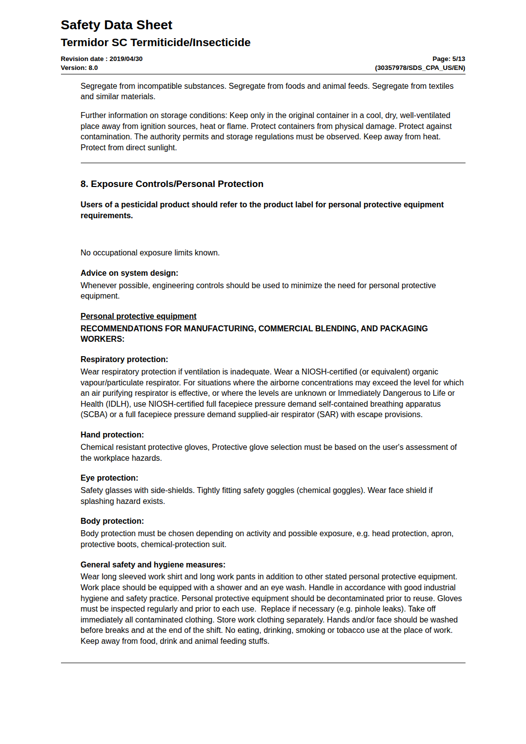Safety Data Sheet
Termidor SC Termiticide/Insecticide
Revision date : 2019/04/30
Version: 8.0
Page: 5/13
(30357978/SDS_CPA_US/EN)
Segregate from incompatible substances. Segregate from foods and animal feeds. Segregate from textiles and similar materials.
Further information on storage conditions: Keep only in the original container in a cool, dry, well-ventilated place away from ignition sources, heat or flame. Protect containers from physical damage. Protect against contamination. The authority permits and storage regulations must be observed. Keep away from heat. Protect from direct sunlight.
8. Exposure Controls/Personal Protection
Users of a pesticidal product should refer to the product label for personal protective equipment requirements.
No occupational exposure limits known.
Advice on system design:
Whenever possible, engineering controls should be used to minimize the need for personal protective equipment.
Personal protective equipment
RECOMMENDATIONS FOR MANUFACTURING, COMMERCIAL BLENDING, AND PACKAGING WORKERS:
Respiratory protection:
Wear respiratory protection if ventilation is inadequate. Wear a NIOSH-certified (or equivalent) organic vapour/particulate respirator. For situations where the airborne concentrations may exceed the level for which an air purifying respirator is effective, or where the levels are unknown or Immediately Dangerous to Life or Health (IDLH), use NIOSH-certified full facepiece pressure demand self-contained breathing apparatus (SCBA) or a full facepiece pressure demand supplied-air respirator (SAR) with escape provisions.
Hand protection:
Chemical resistant protective gloves, Protective glove selection must be based on the user's assessment of the workplace hazards.
Eye protection:
Safety glasses with side-shields. Tightly fitting safety goggles (chemical goggles). Wear face shield if splashing hazard exists.
Body protection:
Body protection must be chosen depending on activity and possible exposure, e.g. head protection, apron, protective boots, chemical-protection suit.
General safety and hygiene measures:
Wear long sleeved work shirt and long work pants in addition to other stated personal protective equipment. Work place should be equipped with a shower and an eye wash. Handle in accordance with good industrial hygiene and safety practice. Personal protective equipment should be decontaminated prior to reuse. Gloves must be inspected regularly and prior to each use. Replace if necessary (e.g. pinhole leaks). Take off immediately all contaminated clothing. Store work clothing separately. Hands and/or face should be washed before breaks and at the end of the shift. No eating, drinking, smoking or tobacco use at the place of work. Keep away from food, drink and animal feeding stuffs.